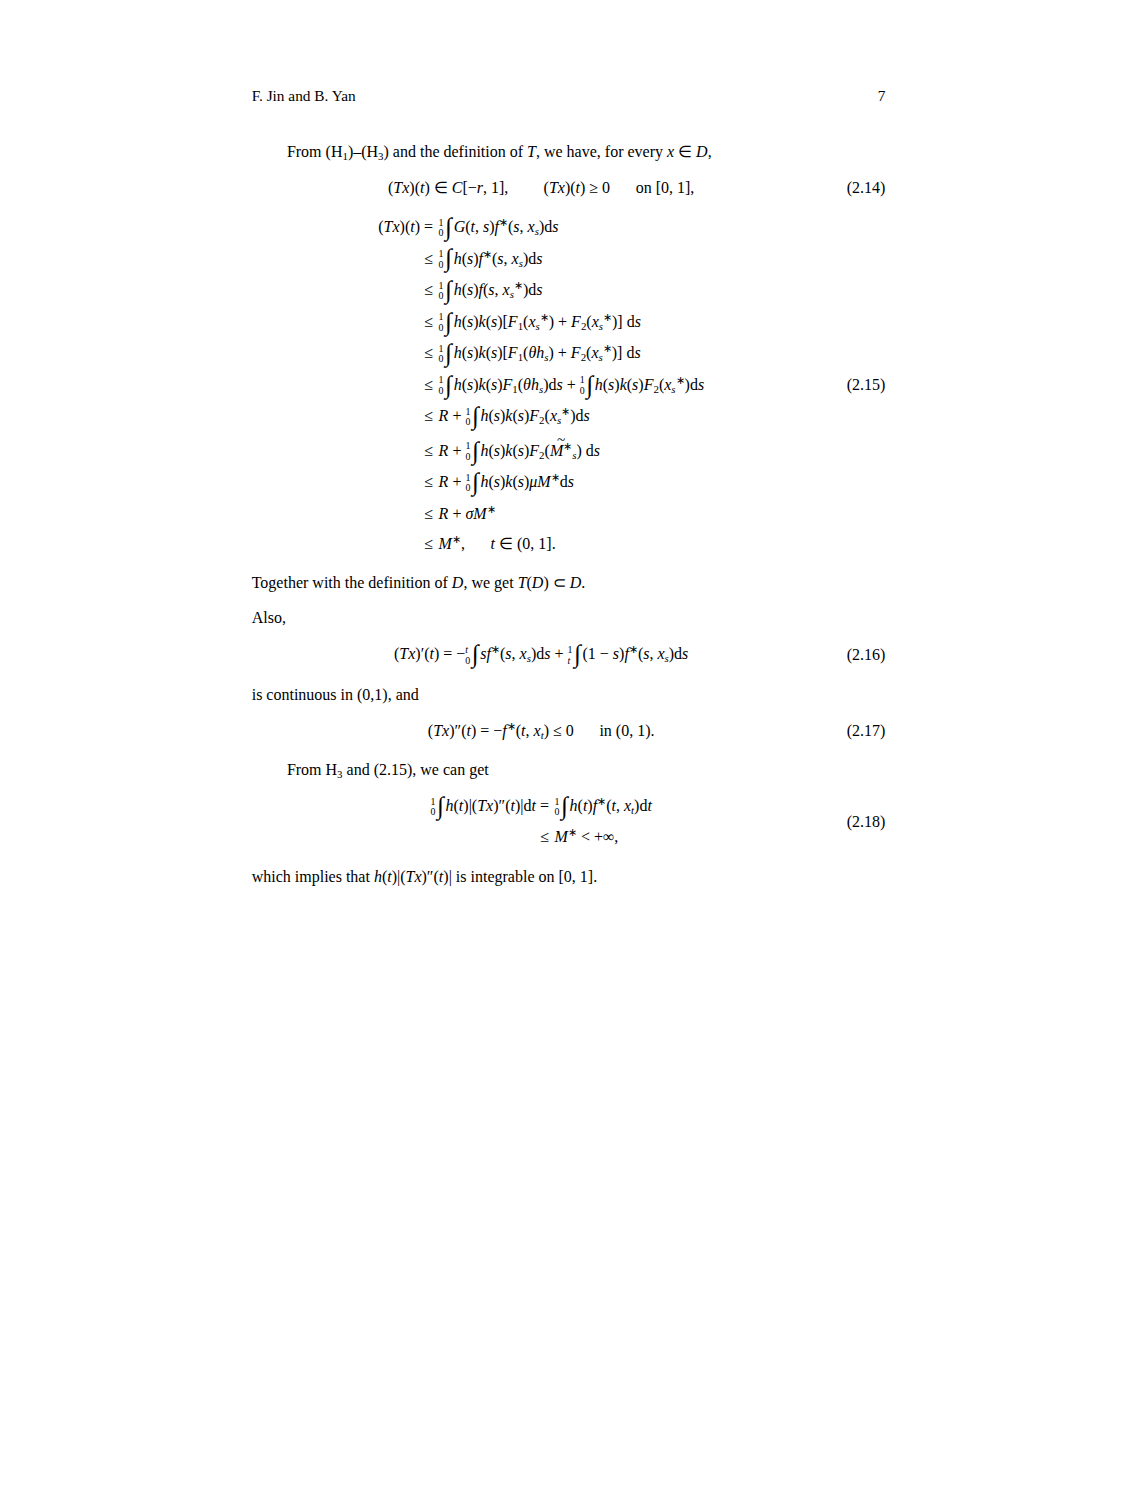F. Jin and B. Yan 7
From (H1)–(H3) and the definition of T, we have, for every x ∈ D,
(Tx)(t) ∈ C[−r, 1], (Tx)(t) ≥ 0 on [0, 1],
(2.14)
(Tx)(t) =
10∫G(t, s)f∗(s, xs)ds
≤
10∫h(s)f∗(s, xs)ds
≤
10∫h(s)f(s, xs∗)ds
≤
10∫h(s)k(s)[F1(xs∗) + F2(xs∗)] ds
≤
10∫h(s)k(s)[F1(θhs) + F2(xs∗)] ds
≤
10∫h(s)k(s)F1(θhs)ds + 10∫h(s)k(s)F2(xs∗)ds
≤
R + 10∫h(s)k(s)F2(xs∗)ds
≤
R + 10∫h(s)k(s)F2(~M∗s) ds
≤
R + 10∫h(s)k(s)μM∗ds
≤
R + σM∗
≤
M∗, t ∈ (0, 1].
(2.15)
Together with the definition of D, we get T(D) ⊂ D.
Also,
(Tx)′(t) = −t 0∫sf∗(s, xs)ds + 1 t∫(1 − s)f∗(s, xs)ds
(2.16)
is continuous in (0,1), and
(Tx)″(t) = −f∗(t, xt) ≤ 0 in (0, 1).
(2.17)
From H3 and (2.15), we can get
10∫h(t)|(Tx)″(t)|dt =
10∫h(t)f∗(t, xt)dt
≤
M∗ < +∞,
(2.18)
which implies that h(t)|(Tx)″(t)| is integrable on [0, 1].